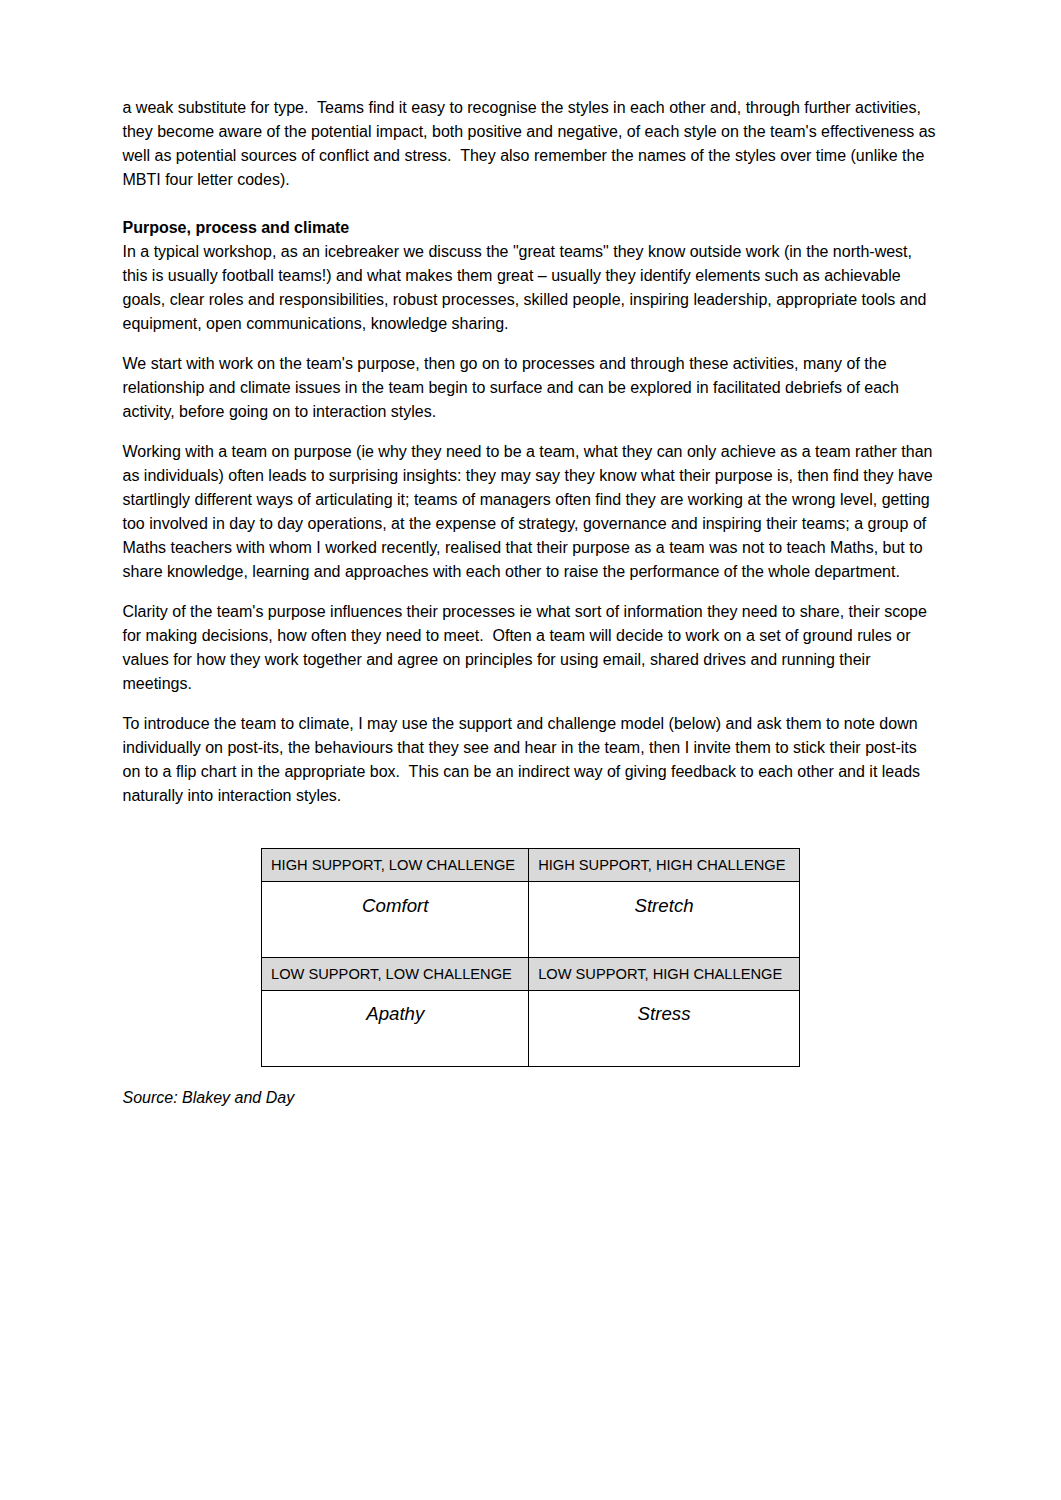a weak substitute for type. Teams find it easy to recognise the styles in each other and, through further activities, they become aware of the potential impact, both positive and negative, of each style on the team's effectiveness as well as potential sources of conflict and stress. They also remember the names of the styles over time (unlike the MBTI four letter codes).
Purpose, process and climate
In a typical workshop, as an icebreaker we discuss the "great teams" they know outside work (in the north-west, this is usually football teams!) and what makes them great – usually they identify elements such as achievable goals, clear roles and responsibilities, robust processes, skilled people, inspiring leadership, appropriate tools and equipment, open communications, knowledge sharing.
We start with work on the team's purpose, then go on to processes and through these activities, many of the relationship and climate issues in the team begin to surface and can be explored in facilitated debriefs of each activity, before going on to interaction styles.
Working with a team on purpose (ie why they need to be a team, what they can only achieve as a team rather than as individuals) often leads to surprising insights: they may say they know what their purpose is, then find they have startlingly different ways of articulating it; teams of managers often find they are working at the wrong level, getting too involved in day to day operations, at the expense of strategy, governance and inspiring their teams; a group of Maths teachers with whom I worked recently, realised that their purpose as a team was not to teach Maths, but to share knowledge, learning and approaches with each other to raise the performance of the whole department.
Clarity of the team's purpose influences their processes ie what sort of information they need to share, their scope for making decisions, how often they need to meet. Often a team will decide to work on a set of ground rules or values for how they work together and agree on principles for using email, shared drives and running their meetings.
To introduce the team to climate, I may use the support and challenge model (below) and ask them to note down individually on post-its, the behaviours that they see and hear in the team, then I invite them to stick their post-its on to a flip chart in the appropriate box. This can be an indirect way of giving feedback to each other and it leads naturally into interaction styles.
| HIGH SUPPORT, LOW CHALLENGE | HIGH SUPPORT, HIGH CHALLENGE |
| Comfort | Stretch |
| LOW SUPPORT, LOW CHALLENGE | LOW SUPPORT, HIGH CHALLENGE |
| Apathy | Stress |
Source: Blakey and Day